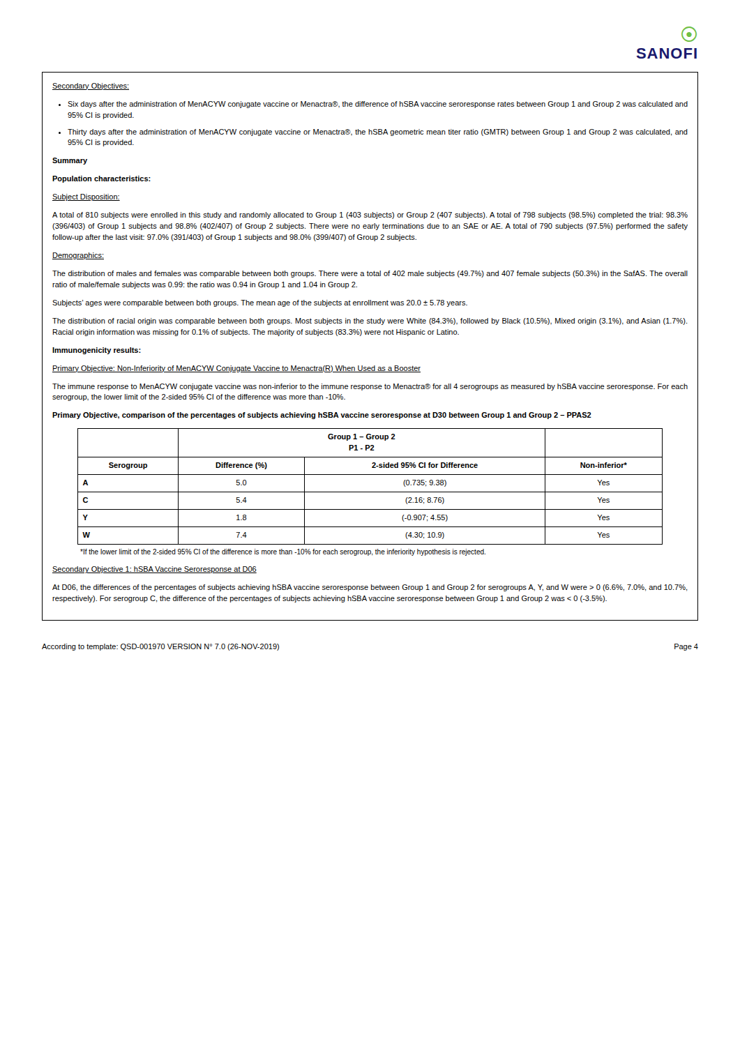⦿
SANOFI
Secondary Objectives:
Six days after the administration of MenACYW conjugate vaccine or Menactra®, the difference of hSBA vaccine seroresponse rates between Group 1 and Group 2 was calculated and 95% CI is provided.
Thirty days after the administration of MenACYW conjugate vaccine or Menactra®, the hSBA geometric mean titer ratio (GMTR) between Group 1 and Group 2 was calculated, and 95% CI is provided.
Summary
Population characteristics:
Subject Disposition:
A total of 810 subjects were enrolled in this study and randomly allocated to Group 1 (403 subjects) or Group 2 (407 subjects). A total of 798 subjects (98.5%) completed the trial: 98.3% (396/403) of Group 1 subjects and 98.8% (402/407) of Group 2 subjects. There were no early terminations due to an SAE or AE. A total of 790 subjects (97.5%) performed the safety follow-up after the last visit: 97.0% (391/403) of Group 1 subjects and 98.0% (399/407) of Group 2 subjects.
Demographics:
The distribution of males and females was comparable between both groups. There were a total of 402 male subjects (49.7%) and 407 female subjects (50.3%) in the SafAS. The overall ratio of male/female subjects was 0.99: the ratio was 0.94 in Group 1 and 1.04 in Group 2.
Subjects’ ages were comparable between both groups. The mean age of the subjects at enrollment was 20.0 ± 5.78 years.
The distribution of racial origin was comparable between both groups. Most subjects in the study were White (84.3%), followed by Black (10.5%), Mixed origin (3.1%), and Asian (1.7%). Racial origin information was missing for 0.1% of subjects. The majority of subjects (83.3%) were not Hispanic or Latino.
Immunogenicity results:
Primary Objective: Non-Inferiority of MenACYW Conjugate Vaccine to Menactra(R) When Used as a Booster
The immune response to MenACYW conjugate vaccine was non-inferior to the immune response to Menactra® for all 4 serogroups as measured by hSBA vaccine seroresponse. For each serogroup, the lower limit of the 2-sided 95% CI of the difference was more than -10%.
Primary Objective, comparison of the percentages of subjects achieving hSBA vaccine seroresponse at D30 between Group 1 and Group 2 – PPAS2
| | Group 1 – Group 2 P1 - P2 | |
| Serogroup | Difference (%) | 2-sided 95% CI for Difference | Non-inferior* |
| A | 5.0 | (0.735; 9.38) | Yes |
| C | 5.4 | (2.16; 8.76) | Yes |
| Y | 1.8 | (-0.907; 4.55) | Yes |
| W | 7.4 | (4.30; 10.9) | Yes |
*If the lower limit of the 2-sided 95% CI of the difference is more than -10% for each serogroup, the inferiority hypothesis is rejected.
Secondary Objective 1: hSBA Vaccine Seroresponse at D06
At D06, the differences of the percentages of subjects achieving hSBA vaccine seroresponse between Group 1 and Group 2 for serogroups A, Y, and W were > 0 (6.6%, 7.0%, and 10.7%, respectively). For serogroup C, the difference of the percentages of subjects achieving hSBA vaccine seroresponse between Group 1 and Group 2 was < 0 (-3.5%).
According to template: QSD-001970 VERSION N° 7.0 (26-NOV-2019)
Page 4